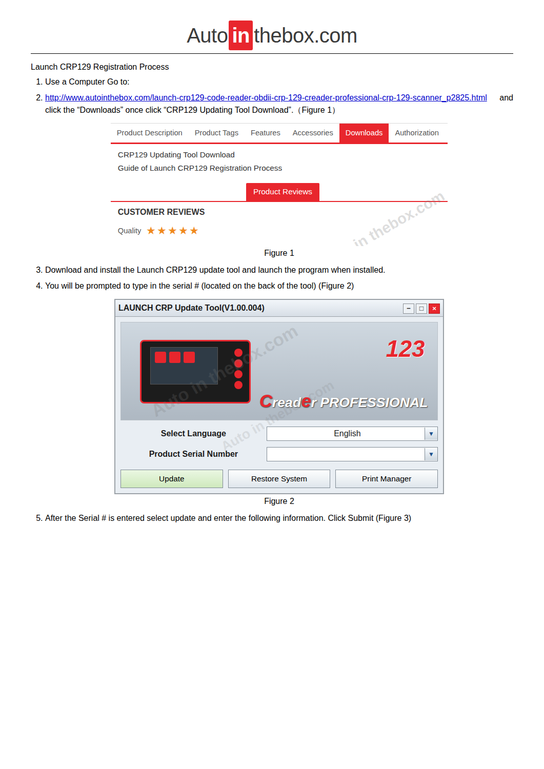Autointhebox.com
Launch CRP129 Registration Process
Use a Computer Go to:
http://www.autointhebox.com/launch-crp129-code-reader-obdii-crp-129-creader-professional-crp-129-scanner_p2825.html and click the “Downloads” once click “CRP129 Updating Tool Download”.（Figure 1）
Product Description
Product Tags
Features
Accessories
Downloads
Authorization
CRP129 Updating Tool Download
Guide of Launch CRP129 Registration Process
Product Reviews
CUSTOMER REVIEWS
Quality ★★★★★
Auto in thebox.com
Figure 1
Download and install the Launch CRP129 update tool and launch the program when installed.
You will be prompted to type in the serial # (located on the back of the tool) (Figure 2)
LAUNCH CRP Update Tool(V1.00.004) −□×
123
Creader PROFESSIONAL
Select Language
English▼
Product Serial Number
▼
Update Restore System Print Manager
Auto in thebox.com
Auto in thebox.com
Figure 2
After the Serial # is entered select update and enter the following information. Click Submit (Figure 3)